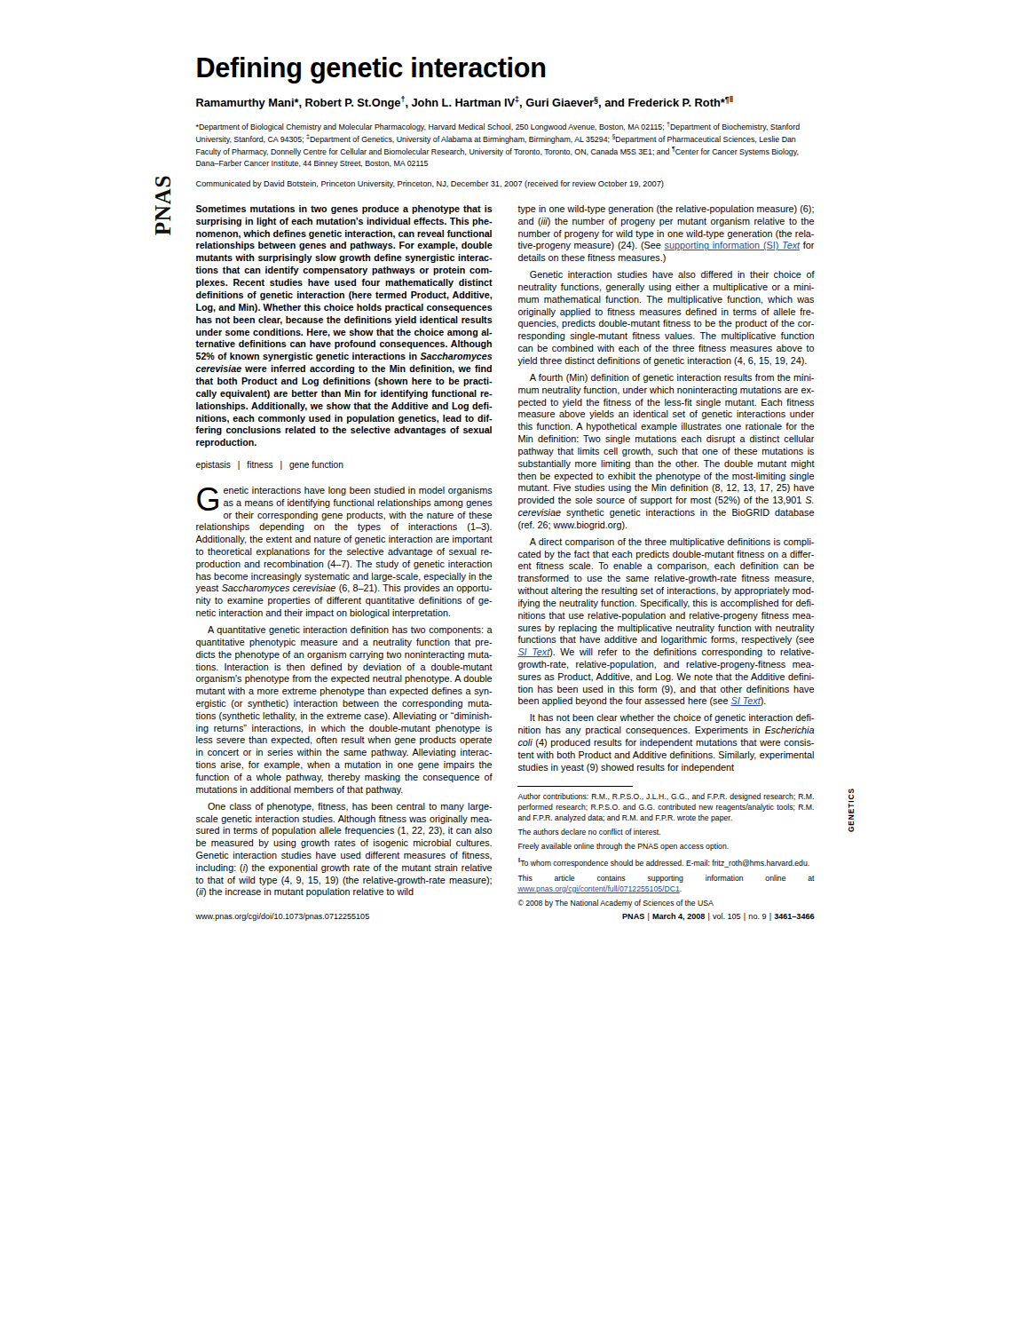PNAS
GENETICS
Defining genetic interaction
Ramamurthy Mani*, Robert P. St.Onge†, John L. Hartman IV‡, Guri Giaever§, and Frederick P. Roth*¶‖
*Department of Biological Chemistry and Molecular Pharmacology, Harvard Medical School, 250 Longwood Avenue, Boston, MA 02115; †Department of Biochemistry, Stanford University, Stanford, CA 94305; ‡Department of Genetics, University of Alabama at Birmingham, Birmingham, AL 35294; §Department of Pharmaceutical Sciences, Leslie Dan Faculty of Pharmacy, Donnelly Centre for Cellular and Biomolecular Research, University of Toronto, Toronto, ON, Canada M5S 3E1; and ¶Center for Cancer Systems Biology, Dana–Farber Cancer Institute, 44 Binney Street, Boston, MA 02115
Communicated by David Botstein, Princeton University, Princeton, NJ, December 31, 2007 (received for review October 19, 2007)
Sometimes mutations in two genes produce a phenotype that is surprising in light of each mutation's individual effects. This phenomenon, which defines genetic interaction, can reveal functional relationships between genes and pathways. For example, double mutants with surprisingly slow growth define synergistic interactions that can identify compensatory pathways or protein complexes. Recent studies have used four mathematically distinct definitions of genetic interaction (here termed Product, Additive, Log, and Min). Whether this choice holds practical consequences has not been clear, because the definitions yield identical results under some conditions. Here, we show that the choice among alternative definitions can have profound consequences. Although 52% of known synergistic genetic interactions in Saccharomyces cerevisiae were inferred according to the Min definition, we find that both Product and Log definitions (shown here to be practically equivalent) are better than Min for identifying functional relationships. Additionally, we show that the Additive and Log definitions, each commonly used in population genetics, lead to differing conclusions related to the selective advantages of sexual reproduction.
epistasis | fitness | gene function
Genetic interactions have long been studied in model organisms as a means of identifying functional relationships among genes or their corresponding gene products, with the nature of these relationships depending on the types of interactions (1–3). Additionally, the extent and nature of genetic interaction are important to theoretical explanations for the selective advantage of sexual reproduction and recombination (4–7). The study of genetic interaction has become increasingly systematic and large-scale, especially in the yeast Saccharomyces cerevisiae (6, 8–21). This provides an opportunity to examine properties of different quantitative definitions of genetic interaction and their impact on biological interpretation.
A quantitative genetic interaction definition has two components: a quantitative phenotypic measure and a neutrality function that predicts the phenotype of an organism carrying two noninteracting mutations. Interaction is then defined by deviation of a double-mutant organism's phenotype from the expected neutral phenotype. A double mutant with a more extreme phenotype than expected defines a synergistic (or synthetic) interaction between the corresponding mutations (synthetic lethality, in the extreme case). Alleviating or “diminishing returns” interactions, in which the double-mutant phenotype is less severe than expected, often result when gene products operate in concert or in series within the same pathway. Alleviating interactions arise, for example, when a mutation in one gene impairs the function of a whole pathway, thereby masking the consequence of mutations in additional members of that pathway.
One class of phenotype, fitness, has been central to many large-scale genetic interaction studies. Although fitness was originally measured in terms of population allele frequencies (1, 22, 23), it can also be measured by using growth rates of isogenic microbial cultures. Genetic interaction studies have used different measures of fitness, including: (i) the exponential growth rate of the mutant strain relative to that of wild type (4, 9, 15, 19) (the relative-growth-rate measure); (ii) the increase in mutant population relative to wild
type in one wild-type generation (the relative-population measure) (6); and (iii) the number of progeny per mutant organism relative to the number of progeny for wild type in one wild-type generation (the relative-progeny measure) (24). (See supporting information (SI) Text for details on these fitness measures.)
Genetic interaction studies have also differed in their choice of neutrality functions, generally using either a multiplicative or a minimum mathematical function. The multiplicative function, which was originally applied to fitness measures defined in terms of allele frequencies, predicts double-mutant fitness to be the product of the corresponding single-mutant fitness values. The multiplicative function can be combined with each of the three fitness measures above to yield three distinct definitions of genetic interaction (4, 6, 15, 19, 24).
A fourth (Min) definition of genetic interaction results from the minimum neutrality function, under which noninteracting mutations are expected to yield the fitness of the less-fit single mutant. Each fitness measure above yields an identical set of genetic interactions under this function. A hypothetical example illustrates one rationale for the Min definition: Two single mutations each disrupt a distinct cellular pathway that limits cell growth, such that one of these mutations is substantially more limiting than the other. The double mutant might then be expected to exhibit the phenotype of the most-limiting single mutant. Five studies using the Min definition (8, 12, 13, 17, 25) have provided the sole source of support for most (52%) of the 13,901 S. cerevisiae synthetic genetic interactions in the BioGRID database (ref. 26; www.biogrid.org).
A direct comparison of the three multiplicative definitions is complicated by the fact that each predicts double-mutant fitness on a different fitness scale. To enable a comparison, each definition can be transformed to use the same relative-growth-rate fitness measure, without altering the resulting set of interactions, by appropriately modifying the neutrality function. Specifically, this is accomplished for definitions that use relative-population and relative-progeny fitness measures by replacing the multiplicative neutrality function with neutrality functions that have additive and logarithmic forms, respectively (see SI Text). We will refer to the definitions corresponding to relative-growth-rate, relative-population, and relative-progeny-fitness measures as Product, Additive, and Log. We note that the Additive definition has been used in this form (9), and that other definitions have been applied beyond the four assessed here (see SI Text).
It has not been clear whether the choice of genetic interaction definition has any practical consequences. Experiments in Escherichia coli (4) produced results for independent mutations that were consistent with both Product and Additive definitions. Similarly, experimental studies in yeast (9) showed results for independent
Author contributions: R.M., R.P.S.O., J.L.H., G.G., and F.P.R. designed research; R.M. performed research; R.P.S.O. and G.G. contributed new reagents/analytic tools; R.M. and F.P.R. analyzed data; and R.M. and F.P.R. wrote the paper.
The authors declare no conflict of interest.
Freely available online through the PNAS open access option.
‖To whom correspondence should be addressed. E-mail: fritz_roth@hms.harvard.edu.
This article contains supporting information online at www.pnas.org/cgi/content/full/0712255105/DC1.
© 2008 by The National Academy of Sciences of the USA
www.pnas.org/cgi/doi/10.1073/pnas.0712255105
PNAS|March 4, 2008|vol. 105|no. 9|3461–3466